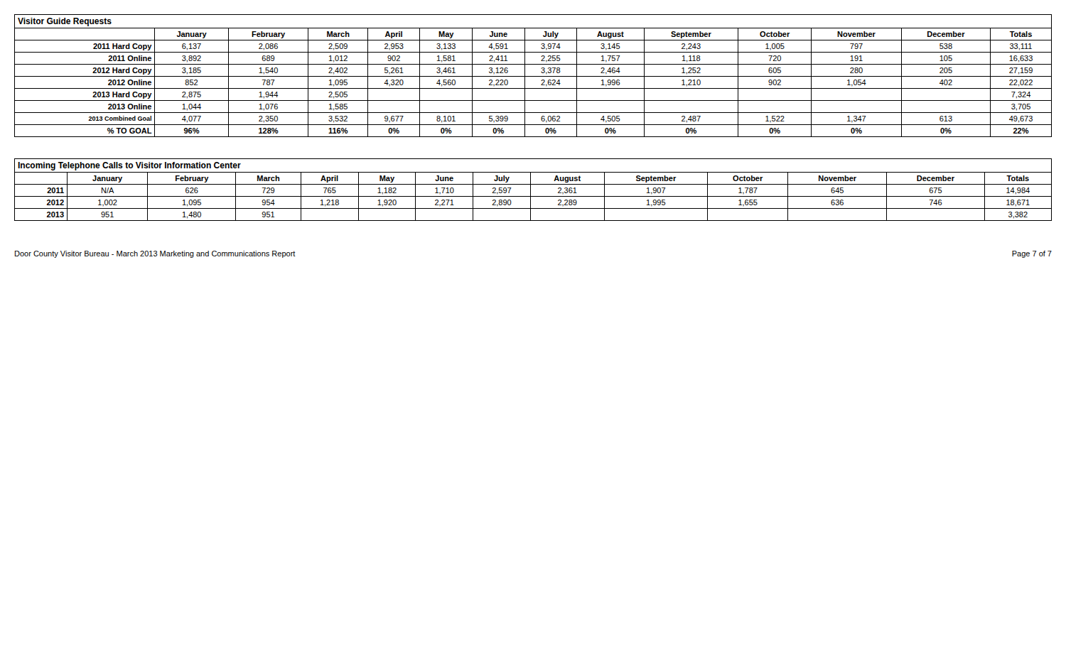Visitor Guide Requests
| | January | February | March | April | May | June | July | August | September | October | November | December | Totals |
| --- | --- | --- | --- | --- | --- | --- | --- | --- | --- | --- | --- | --- | --- |
| 2011 Hard Copy | 6,137 | 2,086 | 2,509 | 2,953 | 3,133 | 4,591 | 3,974 | 3,145 | 2,243 | 1,005 | 797 | 538 | 33,111 |
| 2011 Online | 3,892 | 689 | 1,012 | 902 | 1,581 | 2,411 | 2,255 | 1,757 | 1,118 | 720 | 191 | 105 | 16,633 |
| 2012 Hard Copy | 3,185 | 1,540 | 2,402 | 5,261 | 3,461 | 3,126 | 3,378 | 2,464 | 1,252 | 605 | 280 | 205 | 27,159 |
| 2012 Online | 852 | 787 | 1,095 | 4,320 | 4,560 | 2,220 | 2,624 | 1,996 | 1,210 | 902 | 1,054 | 402 | 22,022 |
| 2013 Hard Copy | 2,875 | 1,944 | 2,505 | | | | | | | | | | 7,324 |
| 2013 Online | 1,044 | 1,076 | 1,585 | | | | | | | | | | 3,705 |
| 2013 Combined Goal | 4,077 | 2,350 | 3,532 | 9,677 | 8,101 | 5,399 | 6,062 | 4,505 | 2,487 | 1,522 | 1,347 | 613 | 49,673 |
| % TO GOAL | 96% | 128% | 116% | 0% | 0% | 0% | 0% | 0% | 0% | 0% | 0% | 0% | 22% |
Incoming Telephone Calls to Visitor Information Center
| | January | February | March | April | May | June | July | August | September | October | November | December | Totals |
| --- | --- | --- | --- | --- | --- | --- | --- | --- | --- | --- | --- | --- | --- |
| 2011 | N/A | 626 | 729 | 765 | 1,182 | 1,710 | 2,597 | 2,361 | 1,907 | 1,787 | 645 | 675 | 14,984 |
| 2012 | 1,002 | 1,095 | 954 | 1,218 | 1,920 | 2,271 | 2,890 | 2,289 | 1,995 | 1,655 | 636 | 746 | 18,671 |
| 2013 | 951 | 1,480 | 951 | | | | | | | | | | 3,382 |
Door County Visitor Bureau - March 2013 Marketing and Communications Report Page 7 of 7